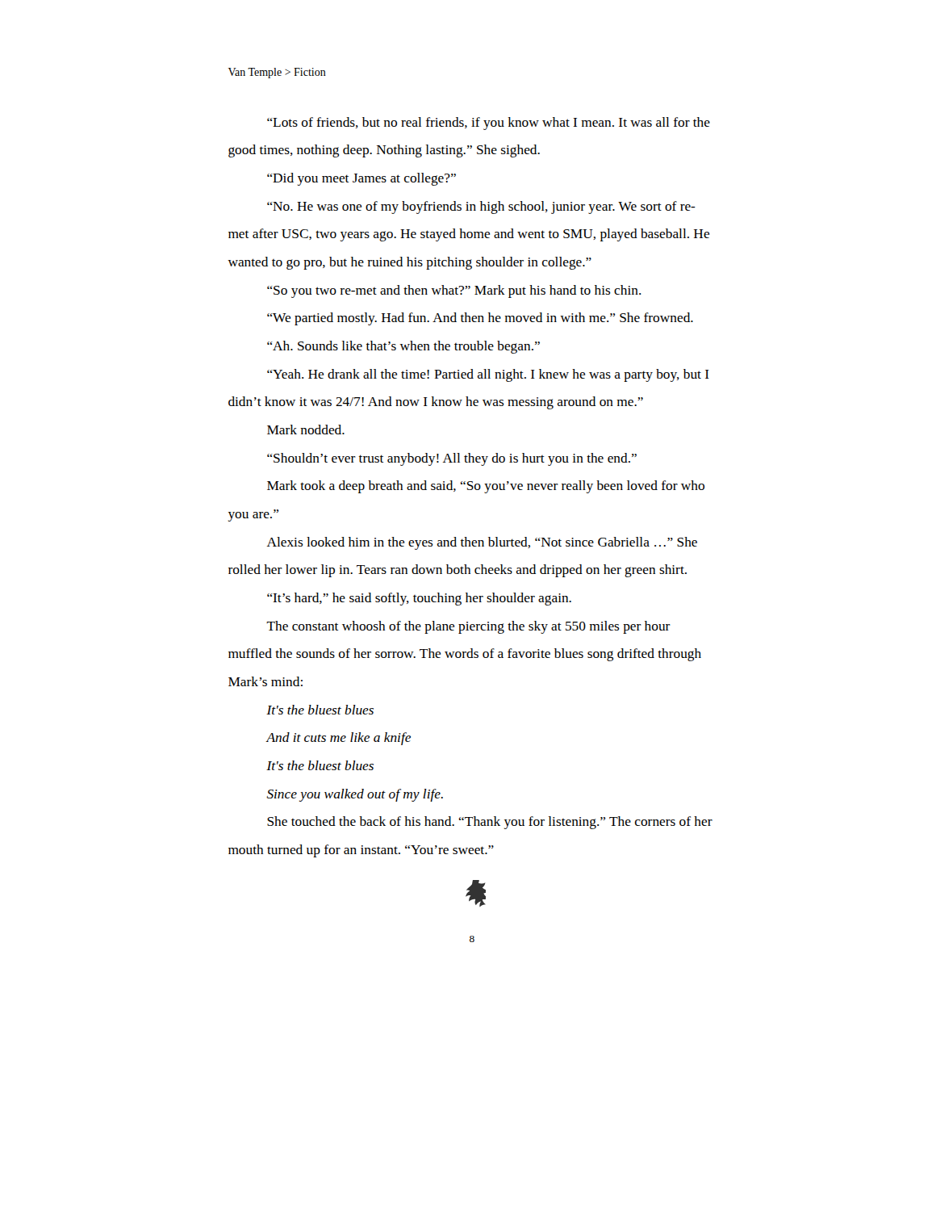Van Temple > Fiction
“Lots of friends, but no real friends, if you know what I mean. It was all for the good times, nothing deep. Nothing lasting.” She sighed.
“Did you meet James at college?”
“No. He was one of my boyfriends in high school, junior year. We sort of re-met after USC, two years ago. He stayed home and went to SMU, played baseball. He wanted to go pro, but he ruined his pitching shoulder in college.”
“So you two re-met and then what?” Mark put his hand to his chin.
“We partied mostly. Had fun. And then he moved in with me.” She frowned.
“Ah. Sounds like that’s when the trouble began.”
“Yeah. He drank all the time! Partied all night. I knew he was a party boy, but I didn’t know it was 24/7! And now I know he was messing around on me.”
Mark nodded.
“Shouldn’t ever trust anybody! All they do is hurt you in the end.”
Mark took a deep breath and said, “So you’ve never really been loved for who you are.”
Alexis looked him in the eyes and then blurted, “Not since Gabriella …” She rolled her lower lip in. Tears ran down both cheeks and dripped on her green shirt.
“It’s hard,” he said softly, touching her shoulder again.
The constant whoosh of the plane piercing the sky at 550 miles per hour muffled the sounds of her sorrow. The words of a favorite blues song drifted through Mark’s mind:
It's the bluest blues
And it cuts me like a knife
It's the bluest blues
Since you walked out of my life.
She touched the back of his hand. “Thank you for listening.” The corners of her mouth turned up for an instant. “You’re sweet.”
8